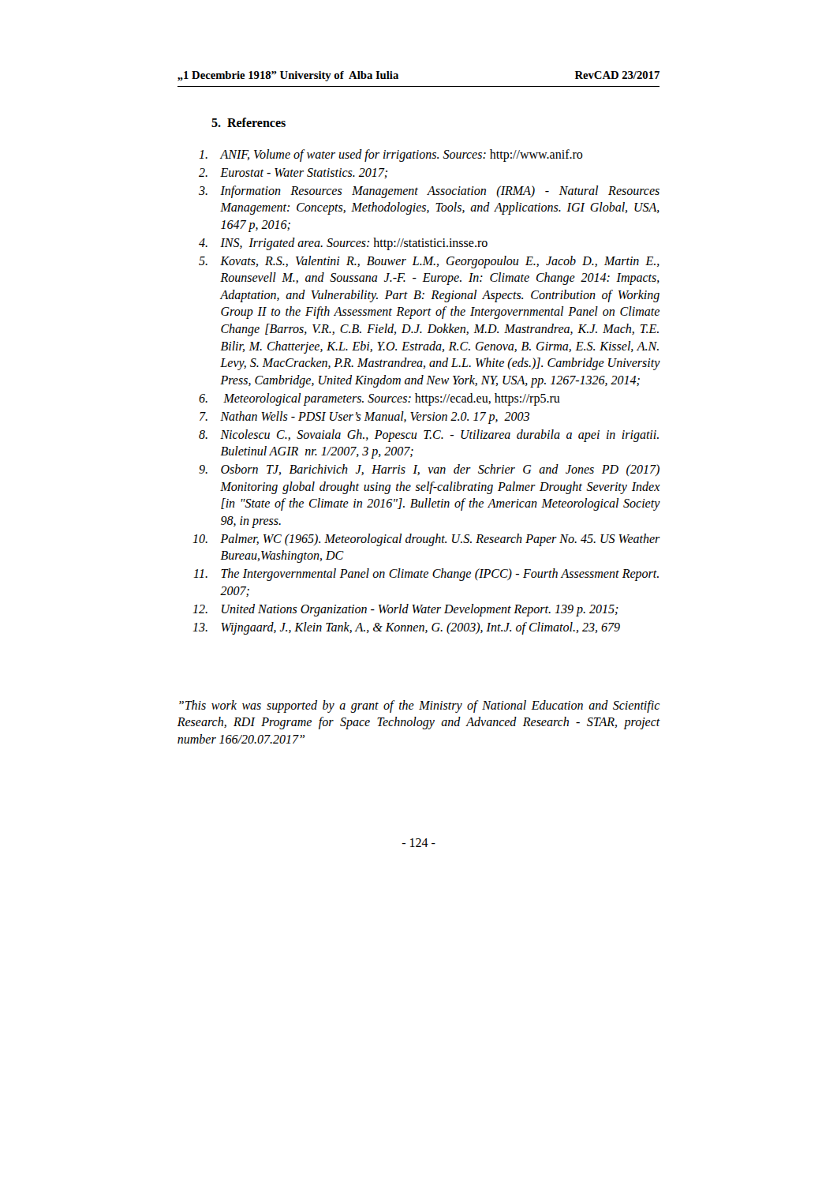„1 Decembrie 1918” University of Alba Iulia RevCAD 23/2017
5. References
ANIF, Volume of water used for irrigations. Sources: http://www.anif.ro
Eurostat - Water Statistics. 2017;
Information Resources Management Association (IRMA) - Natural Resources Management: Concepts, Methodologies, Tools, and Applications. IGI Global, USA, 1647 p, 2016;
INS, Irrigated area. Sources: http://statistici.insse.ro
Kovats, R.S., Valentini R., Bouwer L.M., Georgopoulou E., Jacob D., Martin E., Rounsevell M., and Soussana J.-F. - Europe. In: Climate Change 2014: Impacts, Adaptation, and Vulnerability. Part B: Regional Aspects. Contribution of Working Group II to the Fifth Assessment Report of the Intergovernmental Panel on Climate Change [Barros, V.R., C.B. Field, D.J. Dokken, M.D. Mastrandrea, K.J. Mach, T.E. Bilir, M. Chatterjee, K.L. Ebi, Y.O. Estrada, R.C. Genova, B. Girma, E.S. Kissel, A.N. Levy, S. MacCracken, P.R. Mastrandrea, and L.L. White (eds.)]. Cambridge University Press, Cambridge, United Kingdom and New York, NY, USA, pp. 1267-1326, 2014;
Meteorological parameters. Sources: https://ecad.eu, https://rp5.ru
Nathan Wells - PDSI User’s Manual, Version 2.0. 17 p, 2003
Nicolescu C., Sovaiala Gh., Popescu T.C. - Utilizarea durabila a apei in irigatii. Buletinul AGIR nr. 1/2007, 3 p, 2007;
Osborn TJ, Barichivich J, Harris I, van der Schrier G and Jones PD (2017) Monitoring global drought using the self-calibrating Palmer Drought Severity Index [in "State of the Climate in 2016"]. Bulletin of the American Meteorological Society 98, in press.
Palmer, WC (1965). Meteorological drought. U.S. Research Paper No. 45. US Weather Bureau,Washington, DC
The Intergovernmental Panel on Climate Change (IPCC) - Fourth Assessment Report. 2007;
United Nations Organization - World Water Development Report. 139 p. 2015;
Wijngaard, J., Klein Tank, A., & Konnen, G. (2003), Int.J. of Climatol., 23, 679
”This work was supported by a grant of the Ministry of National Education and Scientific Research, RDI Programe for Space Technology and Advanced Research - STAR, project number 166/20.07.2017”
- 124 -